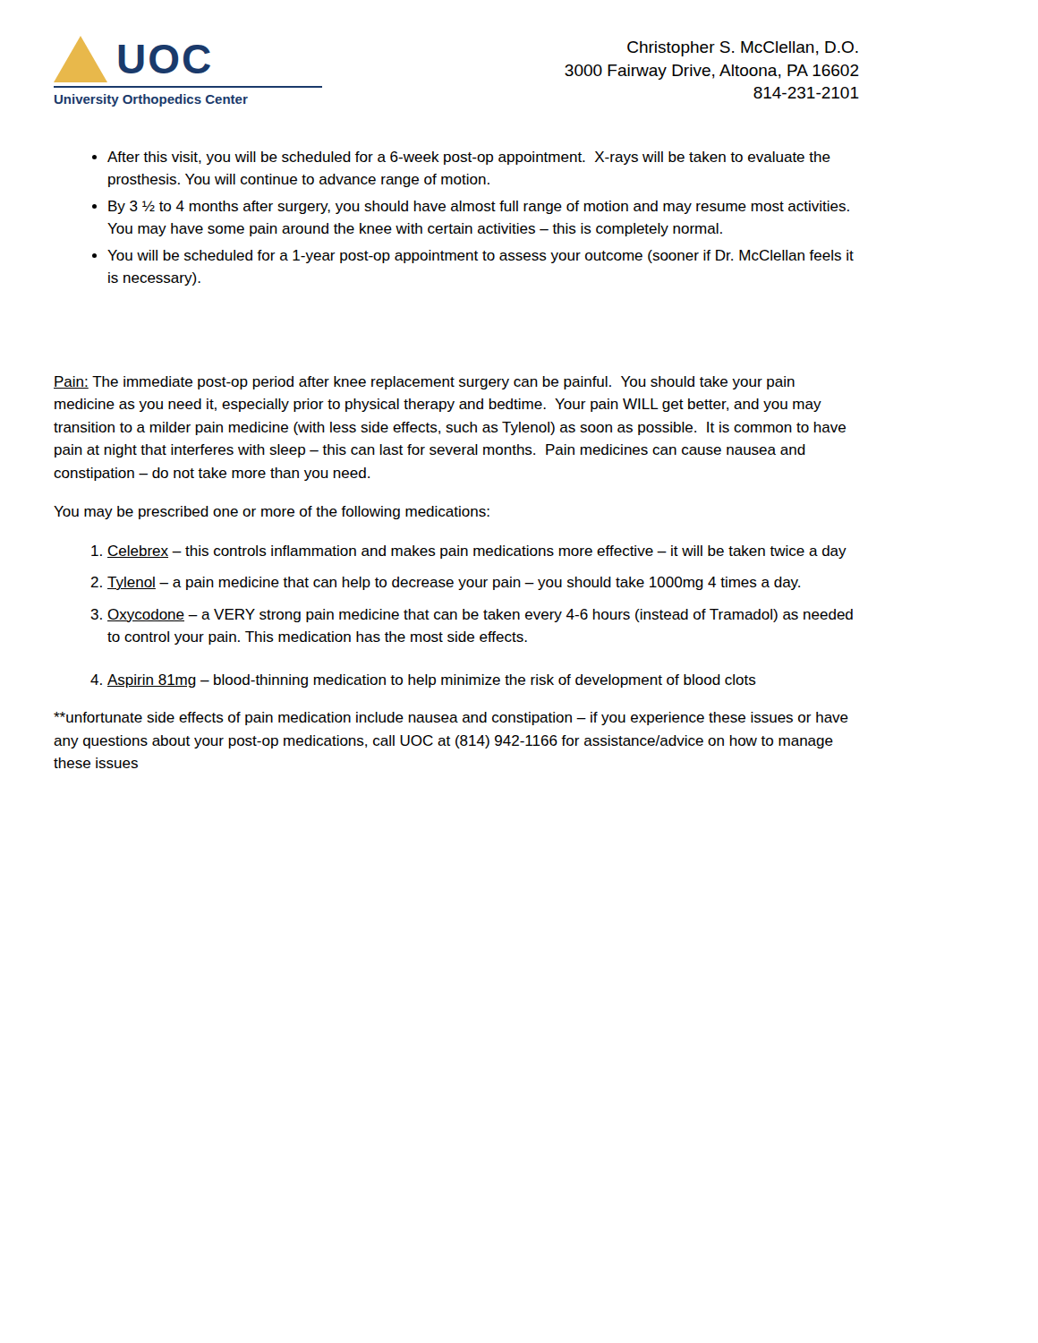UOC
University Orthopedics Center
Christopher S. McClellan, D.O.
3000 Fairway Drive, Altoona, PA 16602
814-231-2101
After this visit, you will be scheduled for a 6-week post-op appointment. X-rays will be taken to evaluate the prosthesis. You will continue to advance range of motion.
By 3 ½ to 4 months after surgery, you should have almost full range of motion and may resume most activities. You may have some pain around the knee with certain activities – this is completely normal.
You will be scheduled for a 1-year post-op appointment to assess your outcome (sooner if Dr. McClellan feels it is necessary).
Pain: The immediate post-op period after knee replacement surgery can be painful. You should take your pain medicine as you need it, especially prior to physical therapy and bedtime. Your pain WILL get better, and you may transition to a milder pain medicine (with less side effects, such as Tylenol) as soon as possible. It is common to have pain at night that interferes with sleep – this can last for several months. Pain medicines can cause nausea and constipation – do not take more than you need.
You may be prescribed one or more of the following medications:
Celebrex – this controls inflammation and makes pain medications more effective – it will be taken twice a day
Tylenol – a pain medicine that can help to decrease your pain – you should take 1000mg 4 times a day.
Oxycodone – a VERY strong pain medicine that can be taken every 4-6 hours (instead of Tramadol) as needed to control your pain. This medication has the most side effects.
Aspirin 81mg – blood-thinning medication to help minimize the risk of development of blood clots
**unfortunate side effects of pain medication include nausea and constipation – if you experience these issues or have any questions about your post-op medications, call UOC at (814) 942-1166 for assistance/advice on how to manage these issues